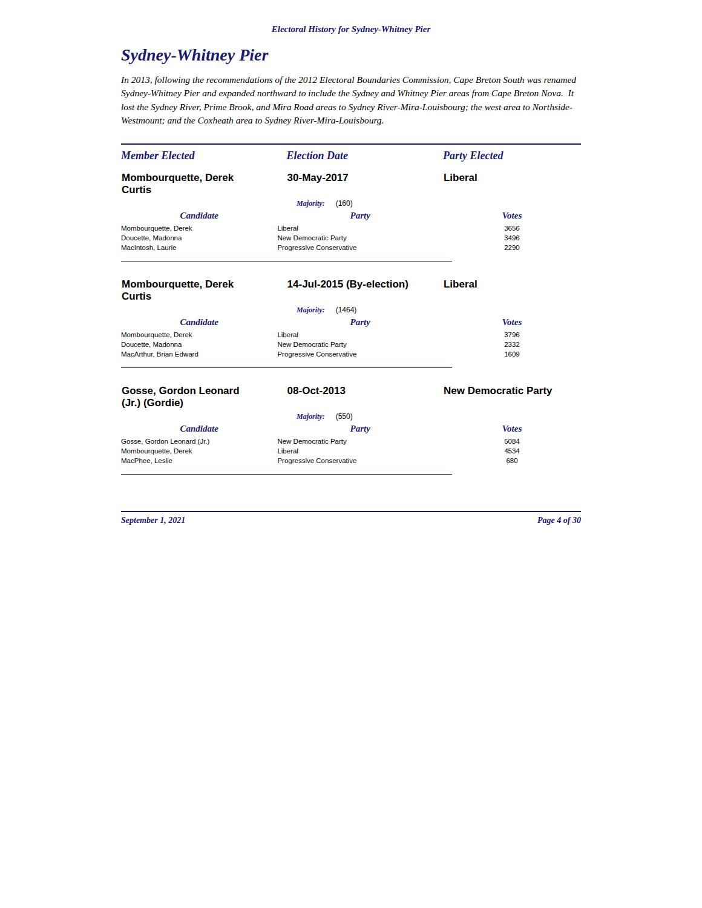Electoral History for Sydney-Whitney Pier
Sydney-Whitney Pier
In 2013, following the recommendations of the 2012 Electoral Boundaries Commission, Cape Breton South was renamed Sydney-Whitney Pier and expanded northward to include the Sydney and Whitney Pier areas from Cape Breton Nova. It lost the Sydney River, Prime Brook, and Mira Road areas to Sydney River-Mira-Louisbourg; the west area to Northside-Westmount; and the Coxheath area to Sydney River-Mira-Louisbourg.
| Member Elected | Election Date | Party Elected |
| Mombourquette, Derek Curtis | 30-May-2017 | Liberal |
Majority:(160)
| Candidate | Party | Votes |
| --- | --- | --- |
| Mombourquette, Derek | Liberal | 3656 |
| Doucette, Madonna | New Democratic Party | 3496 |
| MacIntosh, Laurie | Progressive Conservative | 2290 |
| Mombourquette, Derek Curtis | 14-Jul-2015 (By-election) | Liberal |
Majority:(1464)
| Candidate | Party | Votes |
| --- | --- | --- |
| Mombourquette, Derek | Liberal | 3796 |
| Doucette, Madonna | New Democratic Party | 2332 |
| MacArthur, Brian Edward | Progressive Conservative | 1609 |
| Gosse, Gordon Leonard (Jr.) (Gordie) | 08-Oct-2013 | New Democratic Party |
Majority:(550)
| Candidate | Party | Votes |
| --- | --- | --- |
| Gosse, Gordon Leonard (Jr.) | New Democratic Party | 5084 |
| Mombourquette, Derek | Liberal | 4534 |
| MacPhee, Leslie | Progressive Conservative | 680 |
September 1, 2021 Page 4 of 30